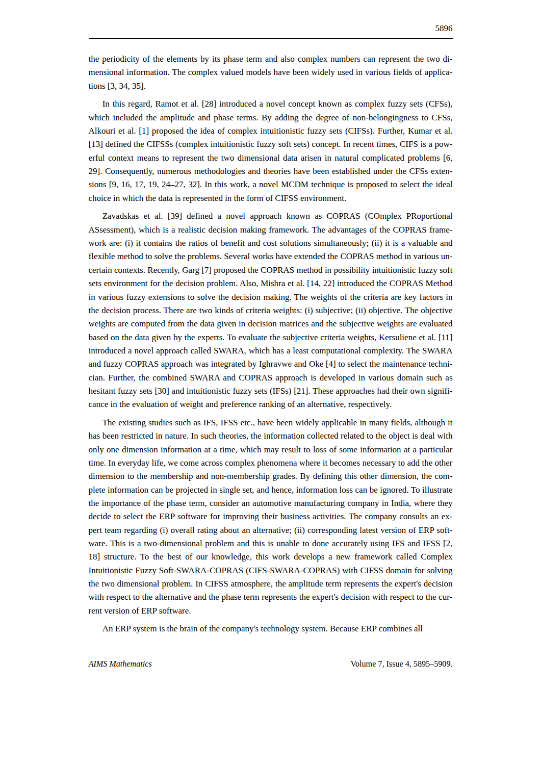5896
the periodicity of the elements by its phase term and also complex numbers can represent the two dimensional information. The complex valued models have been widely used in various fields of applications [3, 34, 35].
In this regard, Ramot et al. [28] introduced a novel concept known as complex fuzzy sets (CFSs), which included the amplitude and phase terms. By adding the degree of non-belongingness to CFSs, Alkouri et al. [1] proposed the idea of complex intuitionistic fuzzy sets (CIFSs). Further, Kumar et al. [13] defined the CIFSSs (complex intuitionistic fuzzy soft sets) concept. In recent times, CIFS is a powerful context means to represent the two dimensional data arisen in natural complicated problems [6, 29]. Consequently, numerous methodologies and theories have been established under the CFSs extensions [9, 16, 17, 19, 24–27, 32]. In this work, a novel MCDM technique is proposed to select the ideal choice in which the data is represented in the form of CIFSS environment.
Zavadskas et al. [39] defined a novel approach known as COPRAS (COmplex PRoportional ASsessment), which is a realistic decision making framework. The advantages of the COPRAS framework are: (i) it contains the ratios of benefit and cost solutions simultaneously; (ii) it is a valuable and flexible method to solve the problems. Several works have extended the COPRAS method in various uncertain contexts. Recently, Garg [7] proposed the COPRAS method in possibility intuitionistic fuzzy soft sets environment for the decision problem. Also, Mishra et al. [14, 22] introduced the COPRAS Method in various fuzzy extensions to solve the decision making. The weights of the criteria are key factors in the decision process. There are two kinds of criteria weights: (i) subjective; (ii) objective. The objective weights are computed from the data given in decision matrices and the subjective weights are evaluated based on the data given by the experts. To evaluate the subjective criteria weights, Kersuliene et al. [11] introduced a novel approach called SWARA, which has a least computational complexity. The SWARA and fuzzy COPRAS approach was integrated by Ighravwe and Oke [4] to select the maintenance technician. Further, the combined SWARA and COPRAS approach is developed in various domain such as hesitant fuzzy sets [30] and intuitionistic fuzzy sets (IFSs) [21]. These approaches had their own significance in the evaluation of weight and preference ranking of an alternative, respectively.
The existing studies such as IFS, IFSS etc., have been widely applicable in many fields, although it has been restricted in nature. In such theories, the information collected related to the object is deal with only one dimension information at a time, which may result to loss of some information at a particular time. In everyday life, we come across complex phenomena where it becomes necessary to add the other dimension to the membership and non-membership grades. By defining this other dimension, the complete information can be projected in single set, and hence, information loss can be ignored. To illustrate the importance of the phase term, consider an automotive manufacturing company in India, where they decide to select the ERP software for improving their business activities. The company consults an expert team regarding (i) overall rating about an alternative; (ii) corresponding latest version of ERP software. This is a two-dimensional problem and this is unable to done accurately using IFS and IFSS [2, 18] structure. To the best of our knowledge, this work develops a new framework called Complex Intuitionistic Fuzzy Soft-SWARA-COPRAS (CIFS-SWARA-COPRAS) with CIFSS domain for solving the two dimensional problem. In CIFSS atmosphere, the amplitude term represents the expert's decision with respect to the alternative and the phase term represents the expert's decision with respect to the current version of ERP software.
An ERP system is the brain of the company's technology system. Because ERP combines all
AIMS Mathematics Volume 7, Issue 4, 5895–5909.